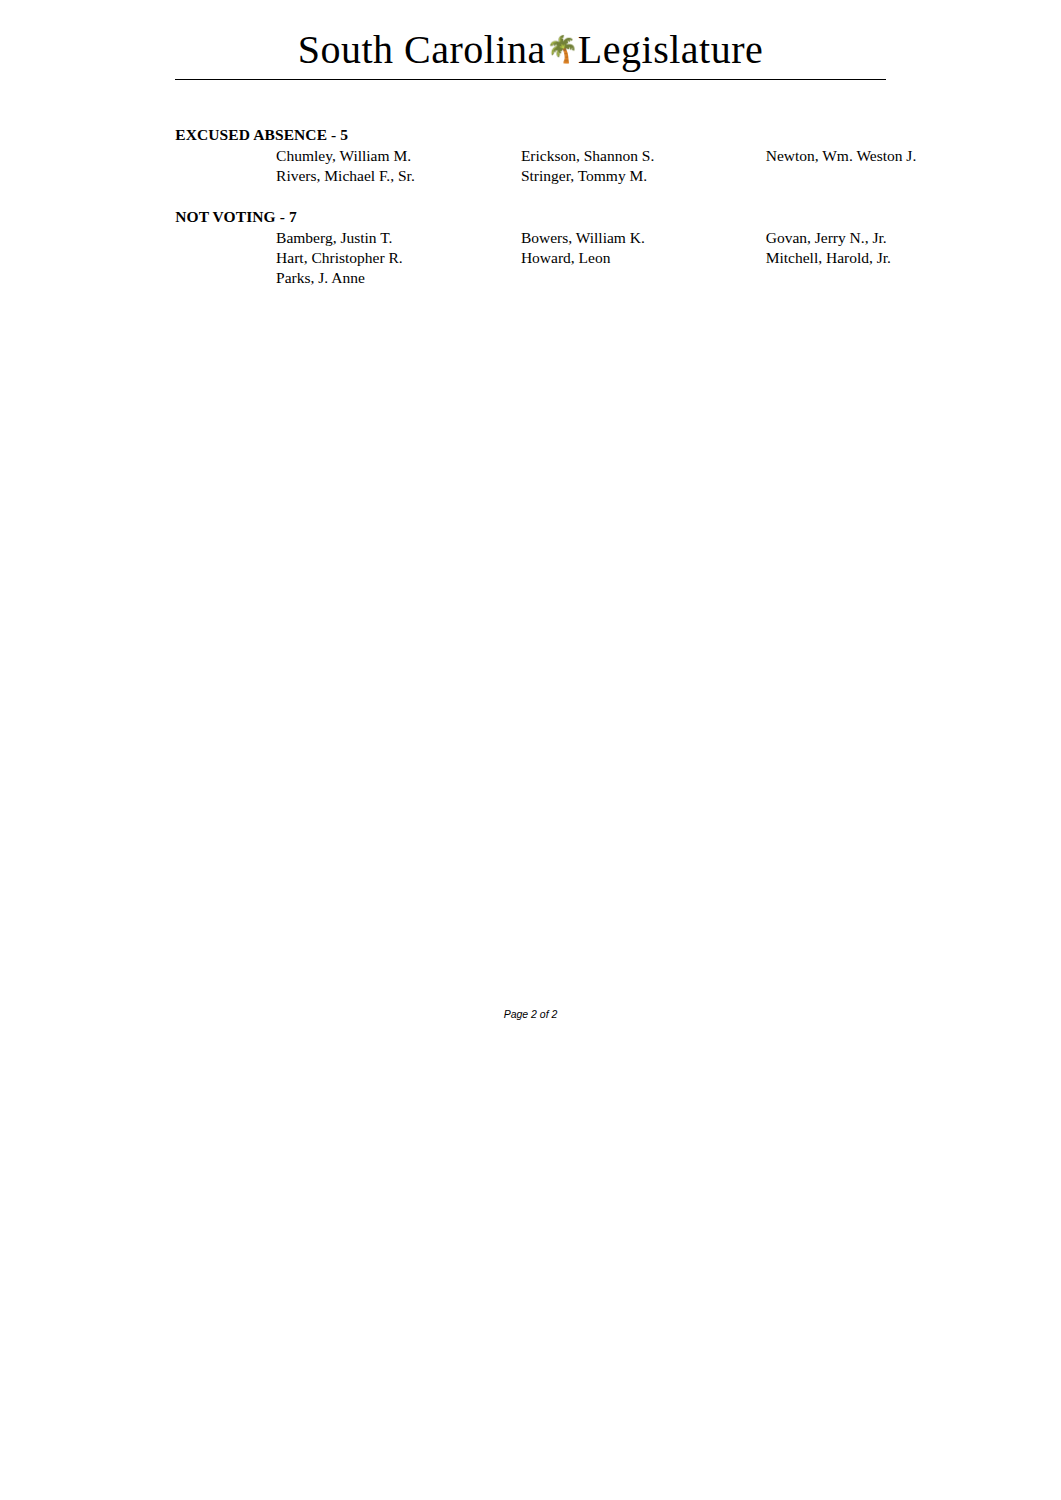South Carolina🌴Legislature
EXCUSED ABSENCE - 5
| | Chumley, William M. | Erickson, Shannon S. | Newton, Wm. Weston J. |
| | Rivers, Michael F., Sr. | Stringer, Tommy M. | |
NOT VOTING - 7
| | Bamberg, Justin T. | Bowers, William K. | Govan, Jerry N., Jr. |
| | Hart, Christopher R. | Howard, Leon | Mitchell, Harold, Jr. |
| | Parks, J. Anne | | |
Page 2 of 2